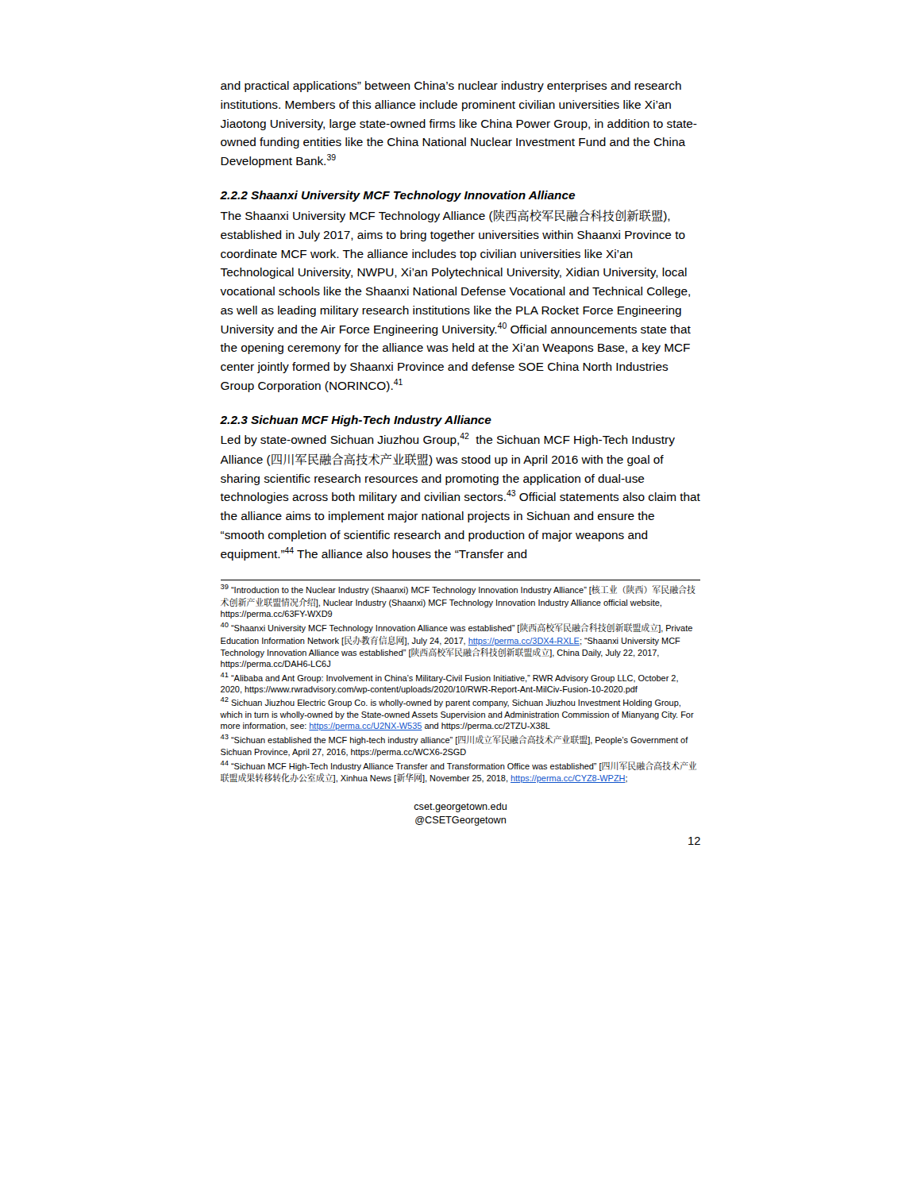and practical applications” between China’s nuclear industry enterprises and research institutions. Members of this alliance include prominent civilian universities like Xi’an Jiaotong University, large state-owned firms like China Power Group, in addition to state-owned funding entities like the China National Nuclear Investment Fund and the China Development Bank.39
2.2.2 Shaanxi University MCF Technology Innovation Alliance
The Shaanxi University MCF Technology Alliance (陕西高校军民融合科技创新联盟), established in July 2017, aims to bring together universities within Shaanxi Province to coordinate MCF work. The alliance includes top civilian universities like Xi’an Technological University, NWPU, Xi’an Polytechnical University, Xidian University, local vocational schools like the Shaanxi National Defense Vocational and Technical College, as well as leading military research institutions like the PLA Rocket Force Engineering University and the Air Force Engineering University.40 Official announcements state that the opening ceremony for the alliance was held at the Xi’an Weapons Base, a key MCF center jointly formed by Shaanxi Province and defense SOE China North Industries Group Corporation (NORINCO).41
2.2.3 Sichuan MCF High-Tech Industry Alliance
Led by state-owned Sichuan Jiuzhou Group,42 the Sichuan MCF High-Tech Industry Alliance (四川军民融合高技术产业联盟) was stood up in April 2016 with the goal of sharing scientific research resources and promoting the application of dual-use technologies across both military and civilian sectors.43 Official statements also claim that the alliance aims to implement major national projects in Sichuan and ensure the “smooth completion of scientific research and production of major weapons and equipment.”44 The alliance also houses the “Transfer and
39 “Introduction to the Nuclear Industry (Shaanxi) MCF Technology Innovation Industry Alliance” [核工业（陕西）军民融合技术创新产业联盟情况介绍], Nuclear Industry (Shaanxi) MCF Technology Innovation Industry Alliance official website, https://perma.cc/63FY-WXD9
40 “Shaanxi University MCF Technology Innovation Alliance was established” [陕西高校军民融合科技创新联盟成立], Private Education Information Network [民办教育信息网], July 24, 2017, https://perma.cc/3DX4-RXLE; “Shaanxi University MCF Technology Innovation Alliance was established” [陕西高校军民融合科技创新联盟成立], China Daily, July 22, 2017, https://perma.cc/DAH6-LC6J
41 “Alibaba and Ant Group: Involvement in China’s Military-Civil Fusion Initiative,” RWR Advisory Group LLC, October 2, 2020, https://www.rwradvisory.com/wp-content/uploads/2020/10/RWR-Report-Ant-MilCiv-Fusion-10-2020.pdf
42 Sichuan Jiuzhou Electric Group Co. is wholly-owned by parent company, Sichuan Jiuzhou Investment Holding Group, which in turn is wholly-owned by the State-owned Assets Supervision and Administration Commission of Mianyang City. For more information, see: https://perma.cc/U2NX-W535 and https://perma.cc/2TZU-X38L
43 “Sichuan established the MCF high-tech industry alliance” [四川成立军民融合高技术产业联盟], People’s Government of Sichuan Province, April 27, 2016, https://perma.cc/WCX6-2SGD
44 “Sichuan MCF High-Tech Industry Alliance Transfer and Transformation Office was established” [四川军民融合高技术产业联盟成果转移转化办公室成立], Xinhua News [新华网], November 25, 2018, https://perma.cc/CYZ8-WPZH;
cset.georgetown.edu
@CSETGeorgetown
12